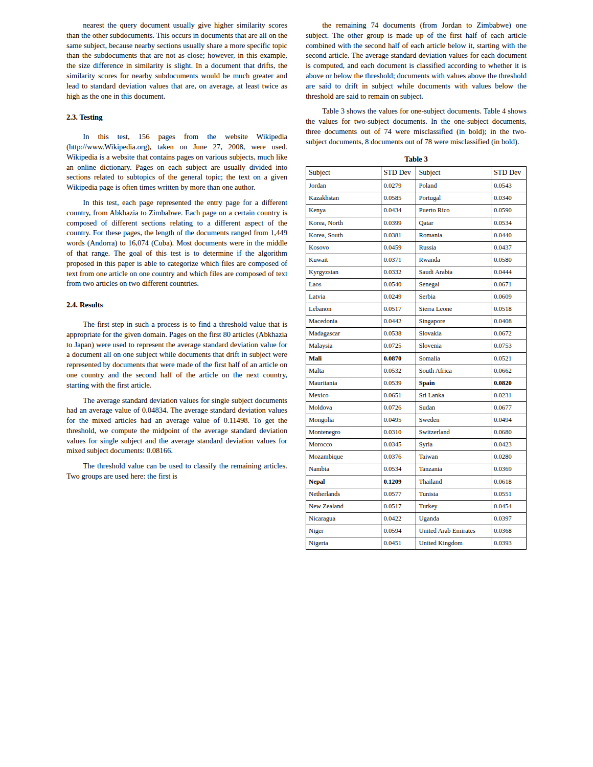nearest the query document usually give higher similarity scores than the other subdocuments. This occurs in documents that are all on the same subject, because nearby sections usually share a more specific topic than the subdocuments that are not as close; however, in this example, the size difference in similarity is slight. In a document that drifts, the similarity scores for nearby subdocuments would be much greater and lead to standard deviation values that are, on average, at least twice as high as the one in this document.
2.3. Testing
In this test, 156 pages from the website Wikipedia (http://www.Wikipedia.org), taken on June 27, 2008, were used. Wikipedia is a website that contains pages on various subjects, much like an online dictionary. Pages on each subject are usually divided into sections related to subtopics of the general topic; the text on a given Wikipedia page is often times written by more than one author.
In this test, each page represented the entry page for a different country, from Abkhazia to Zimbabwe. Each page on a certain country is composed of different sections relating to a different aspect of the country. For these pages, the length of the documents ranged from 1,449 words (Andorra) to 16,074 (Cuba). Most documents were in the middle of that range. The goal of this test is to determine if the algorithm proposed in this paper is able to categorize which files are composed of text from one article on one country and which files are composed of text from two articles on two different countries.
2.4. Results
The first step in such a process is to find a threshold value that is appropriate for the given domain. Pages on the first 80 articles (Abkhazia to Japan) were used to represent the average standard deviation value for a document all on one subject while documents that drift in subject were represented by documents that were made of the first half of an article on one country and the second half of the article on the next country, starting with the first article.
The average standard deviation values for single subject documents had an average value of 0.04834. The average standard deviation values for the mixed articles had an average value of 0.11498. To get the threshold, we compute the midpoint of the average standard deviation values for single subject and the average standard deviation values for mixed subject documents: 0.08166.
The threshold value can be used to classify the remaining articles. Two groups are used here: the first is
the remaining 74 documents (from Jordan to Zimbabwe) one subject. The other group is made up of the first half of each article combined with the second half of each article below it, starting with the second article. The average standard deviation values for each document is computed, and each document is classified according to whether it is above or below the threshold; documents with values above the threshold are said to drift in subject while documents with values below the threshold are said to remain on subject.
Table 3 shows the values for one-subject documents. Table 4 shows the values for two-subject documents. In the one-subject documents, three documents out of 74 were misclassified (in bold); in the two-subject documents, 8 documents out of 78 were misclassified (in bold).
Table 3
| Subject | STD Dev | Subject | STD Dev |
| --- | --- | --- | --- |
| Jordan | 0.0279 | Poland | 0.0543 |
| Kazakhstan | 0.0585 | Portugal | 0.0340 |
| Kenya | 0.0434 | Puerto Rico | 0.0590 |
| Korea, North | 0.0399 | Qatar | 0.0534 |
| Korea, South | 0.0381 | Romania | 0.0440 |
| Kosovo | 0.0459 | Russia | 0.0437 |
| Kuwait | 0.0371 | Rwanda | 0.0580 |
| Kyrgyzstan | 0.0332 | Saudi Arabia | 0.0444 |
| Laos | 0.0540 | Senegal | 0.0671 |
| Latvia | 0.0249 | Serbia | 0.0609 |
| Lebanon | 0.0517 | Sierra Leone | 0.0518 |
| Macedonia | 0.0442 | Singapore | 0.0408 |
| Madagascar | 0.0538 | Slovakia | 0.0672 |
| Malaysia | 0.0725 | Slovenia | 0.0753 |
| Mali | 0.0870 | Somalia | 0.0521 |
| Malta | 0.0532 | South Africa | 0.0662 |
| Mauritania | 0.0539 | Spain | 0.0820 |
| Mexico | 0.0651 | Sri Lanka | 0.0231 |
| Moldova | 0.0726 | Sudan | 0.0677 |
| Mongolia | 0.0495 | Sweden | 0.0494 |
| Montenegro | 0.0310 | Switzerland | 0.0680 |
| Morocco | 0.0345 | Syria | 0.0423 |
| Mozambique | 0.0376 | Taiwan | 0.0280 |
| Nambia | 0.0534 | Tanzania | 0.0369 |
| Nepal | 0.1209 | Thailand | 0.0618 |
| Netherlands | 0.0577 | Tunisia | 0.0551 |
| New Zealand | 0.0517 | Turkey | 0.0454 |
| Nicaragua | 0.0422 | Uganda | 0.0397 |
| Niger | 0.0594 | United Arab Emirates | 0.0368 |
| Nigeria | 0.0451 | United Kingdom | 0.0393 |